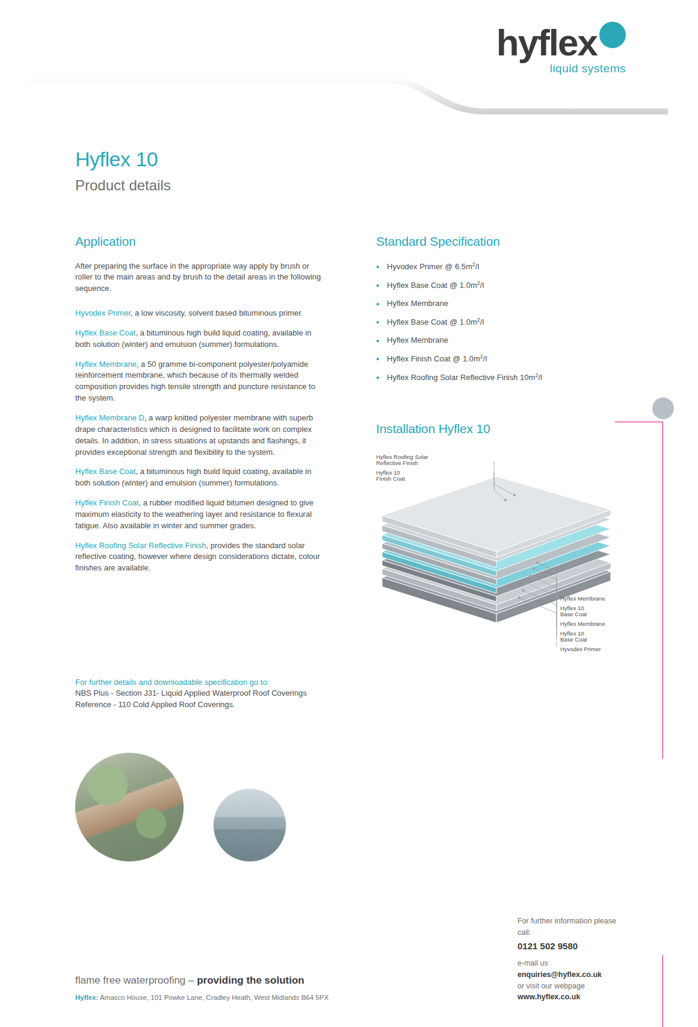hyflex
liquid systems
Hyflex 10
Product details
Application
After preparing the surface in the appropriate way apply by brush or roller to the main areas and by brush to the detail areas in the following sequence.
Hyvodex Primer, a low viscosity, solvent based bituminous primer.
Hyflex Base Coat, a bituminous high build liquid coating, available in both solution (winter) and emulsion (summer) formulations.
Hyflex Membrane, a 50 gramme bi-component polyester/polyamide reinforcement membrane, which because of its thermally welded composition provides high tensile strength and puncture resistance to the system.
Hyflex Membrane D, a warp knitted polyester membrane with superb drape characteristics which is designed to facilitate work on complex details. In addition, in stress situations at upstands and flashings, it provides exceptional strength and flexibility to the system.
Hyflex Base Coat, a bituminous high build liquid coating, available in both solution (winter) and emulsion (summer) formulations.
Hyflex Finish Coat, a rubber modified liquid bitumen designed to give maximum elasticity to the weathering layer and resistance to flexural fatigue. Also available in winter and summer grades.
Hyflex Roofing Solar Reflective Finish, provides the standard solar reflective coating, however where design considerations dictate, colour finishes are available.
Standard Specification
Hyvodex Primer @ 6.5m2/l
Hyflex Base Coat @ 1.0m2/l
Hyflex Membrane
Hyflex Base Coat @ 1.0m2/l
Hyflex Membrane
Hyflex Finish Coat @ 1.0m2/l
Hyflex Roofing Solar Reflective Finish 10m2/l
Installation Hyflex 10
Hyflex Roofing Solar Reflective Finish Hyflex 10 Finish Coat Hyflex Membrane Hyflex 10 Base Coat Hyflex Membrane Hyflex 10 Base Coat Hyvodex Primer
For further details and downloadable specification go to:
NBS Plus - Section J31- Liquid Applied Waterproof Roof Coverings
Reference - 110 Cold Applied Roof Coverings.
flame free waterproofing – providing the solution
Hyflex: Amasco House, 101 Powke Lane, Cradley Heath, West Midlands B64 5PX
For further information please call:
0121 502 9580
e-mail us
enquiries@hyflex.co.uk
or visit our webpage
www.hyflex.co.uk